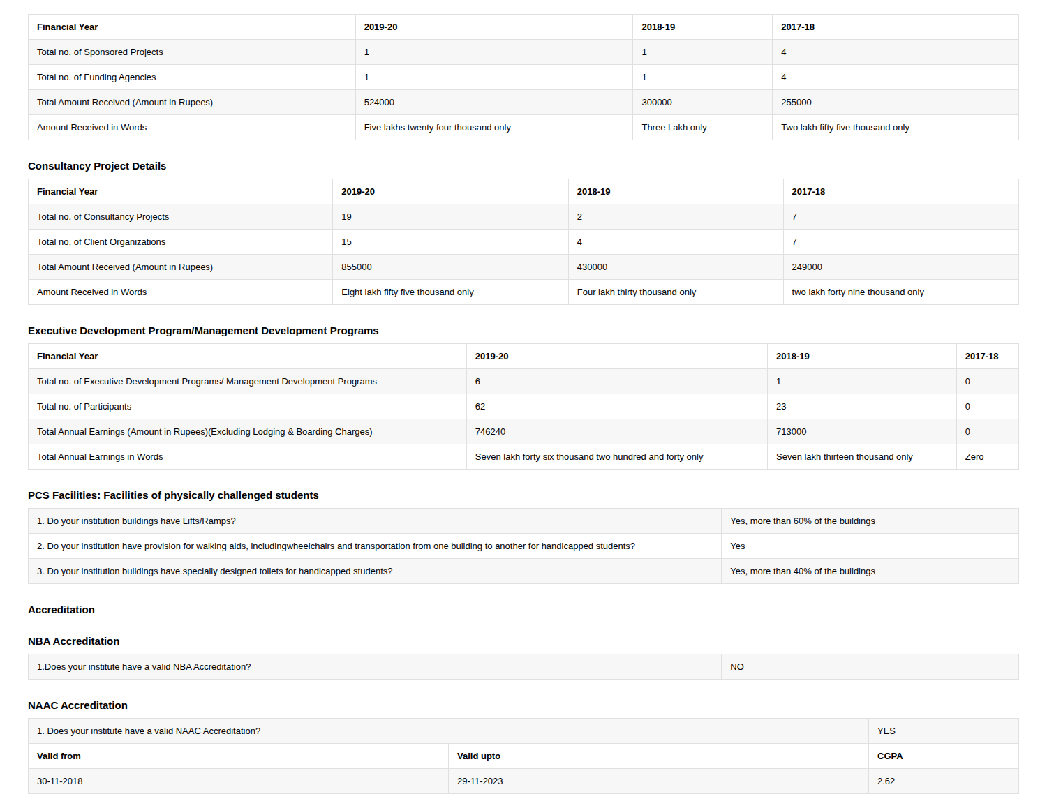| Financial Year | 2019-20 | 2018-19 | 2017-18 |
| --- | --- | --- | --- |
| Total no. of Sponsored Projects | 1 | 1 | 4 |
| Total no. of Funding Agencies | 1 | 1 | 4 |
| Total Amount Received (Amount in Rupees) | 524000 | 300000 | 255000 |
| Amount Received in Words | Five lakhs twenty four thousand only | Three Lakh only | Two lakh fifty five thousand only |
Consultancy Project Details
| Financial Year | 2019-20 | 2018-19 | 2017-18 |
| --- | --- | --- | --- |
| Total no. of Consultancy Projects | 19 | 2 | 7 |
| Total no. of Client Organizations | 15 | 4 | 7 |
| Total Amount Received (Amount in Rupees) | 855000 | 430000 | 249000 |
| Amount Received in Words | Eight lakh fifty five thousand only | Four lakh thirty thousand only | two lakh forty nine thousand only |
Executive Development Program/Management Development Programs
| Financial Year | 2019-20 | 2018-19 | 2017-18 |
| --- | --- | --- | --- |
| Total no. of Executive Development Programs/ Management Development Programs | 6 | 1 | 0 |
| Total no. of Participants | 62 | 23 | 0 |
| Total Annual Earnings (Amount in Rupees)(Excluding Lodging & Boarding Charges) | 746240 | 713000 | 0 |
| Total Annual Earnings in Words | Seven lakh forty six thousand two hundred and forty only | Seven lakh thirteen thousand only | Zero |
PCS Facilities: Facilities of physically challenged students
| 1. Do your institution buildings have Lifts/Ramps? | Yes, more than 60% of the buildings |
| 2. Do your institution have provision for walking aids, includingwheelchairs and transportation from one building to another for handicapped students? | Yes |
| 3. Do your institution buildings have specially designed toilets for handicapped students? | Yes, more than 40% of the buildings |
Accreditation
NBA Accreditation
| 1.Does your institute have a valid NBA Accreditation? | NO |
NAAC Accreditation
| 1. Does your institute have a valid NAAC Accreditation? | YES |
| Valid from | Valid upto | CGPA |
| 30-11-2018 | 29-11-2023 | 2.62 |